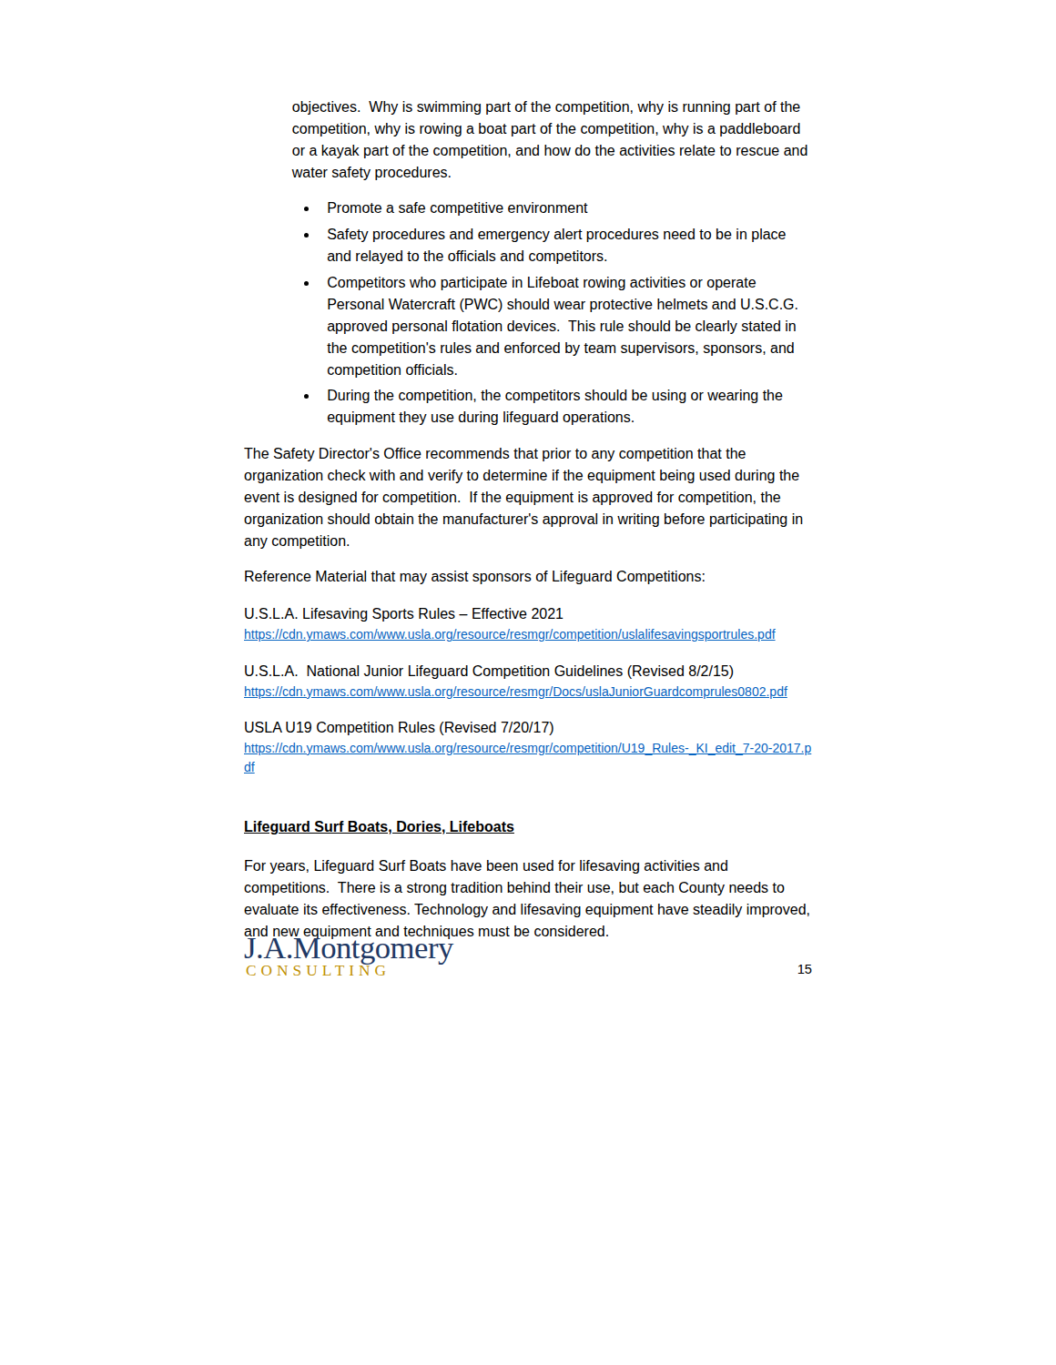objectives. Why is swimming part of the competition, why is running part of the competition, why is rowing a boat part of the competition, why is a paddleboard or a kayak part of the competition, and how do the activities relate to rescue and water safety procedures.
Promote a safe competitive environment
Safety procedures and emergency alert procedures need to be in place and relayed to the officials and competitors.
Competitors who participate in Lifeboat rowing activities or operate Personal Watercraft (PWC) should wear protective helmets and U.S.C.G. approved personal flotation devices. This rule should be clearly stated in the competition's rules and enforced by team supervisors, sponsors, and competition officials.
During the competition, the competitors should be using or wearing the equipment they use during lifeguard operations.
The Safety Director's Office recommends that prior to any competition that the organization check with and verify to determine if the equipment being used during the event is designed for competition. If the equipment is approved for competition, the organization should obtain the manufacturer's approval in writing before participating in any competition.
Reference Material that may assist sponsors of Lifeguard Competitions:
U.S.L.A. Lifesaving Sports Rules – Effective 2021
https://cdn.ymaws.com/www.usla.org/resource/resmgr/competition/uslalifesavingsportrules.pdf
U.S.L.A. National Junior Lifeguard Competition Guidelines (Revised 8/2/15)
https://cdn.ymaws.com/www.usla.org/resource/resmgr/Docs/uslaJuniorGuardcomprules0802.pdf
USLA U19 Competition Rules (Revised 7/20/17)
https://cdn.ymaws.com/www.usla.org/resource/resmgr/competition/U19_Rules-_KI_edit_7-20-2017.pdf
Lifeguard Surf Boats, Dories, Lifeboats
For years, Lifeguard Surf Boats have been used for lifesaving activities and competitions. There is a strong tradition behind their use, but each County needs to evaluate its effectiveness. Technology and lifesaving equipment have steadily improved, and new equipment and techniques must be considered.
J.A.Montgomery
CONSULTING
15